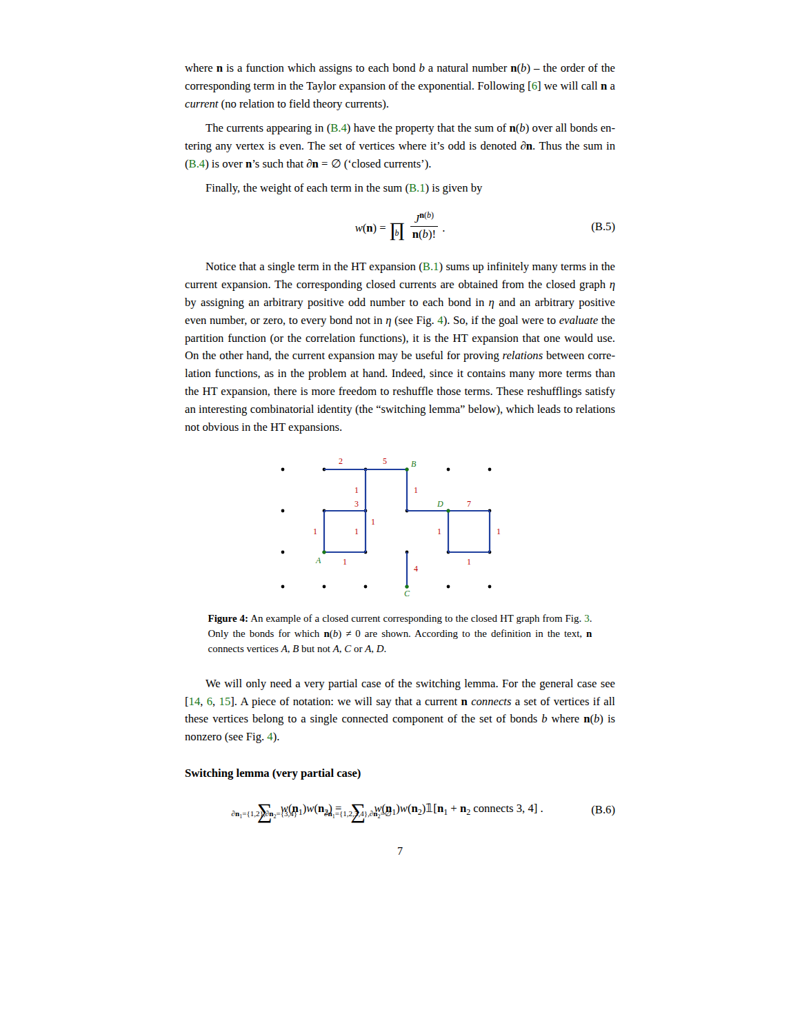where n is a function which assigns to each bond b a natural number n(b) – the order of the corresponding term in the Taylor expansion of the exponential. Following [6] we will call n a current (no relation to field theory currents).
The currents appearing in (B.4) have the property that the sum of n(b) over all bonds entering any vertex is even. The set of vertices where it’s odd is denoted ∂n. Thus the sum in (B.4) is over n’s such that ∂n = ∅ (‘closed currents’).
Finally, the weight of each term in the sum (B.1) is given by
w(n) = ∏b Jn(b) n(b)! . (B.5)
Notice that a single term in the HT expansion (B.1) sums up infinitely many terms in the current expansion. The corresponding closed currents are obtained from the closed graph η by assigning an arbitrary positive odd number to each bond in η and an arbitrary positive even number, or zero, to every bond not in η (see Fig. 4). So, if the goal were to evaluate the partition function (or the correlation functions), it is the HT expansion that one would use. On the other hand, the current expansion may be useful for proving relations between correlation functions, as in the problem at hand. Indeed, since it contains many more terms than the HT expansion, there is more freedom to reshuffle those terms. These reshufflings satisfy an interesting combinatorial identity (the “switching lemma” below), which leads to relations not obvious in the HT expansions.
2 5 1 1 3 1 1 1 1 4 1 1 7 1 B D A C
Figure 4: An example of a closed current corresponding to the closed HT graph from Fig. 3. Only the bonds for which n(b) ≠ 0 are shown. According to the definition in the text, n connects vertices A, B but not A, C or A, D.
We will only need a very partial case of the switching lemma. For the general case see [14, 6, 15]. A piece of notation: we will say that a current n connects a set of vertices if all these vertices belong to a single connected component of the set of bonds b where n(b) is nonzero (see Fig. 4).
Switching lemma (very partial case)
∑∂n1={1,2},∂n2={3,4} w(n1)w(n2) = ∑∂n1={1,2,3,4},∂n2=∅ w(n1)w(n2)𝟙[n1 + n2 connects 3, 4] . (B.6)
7